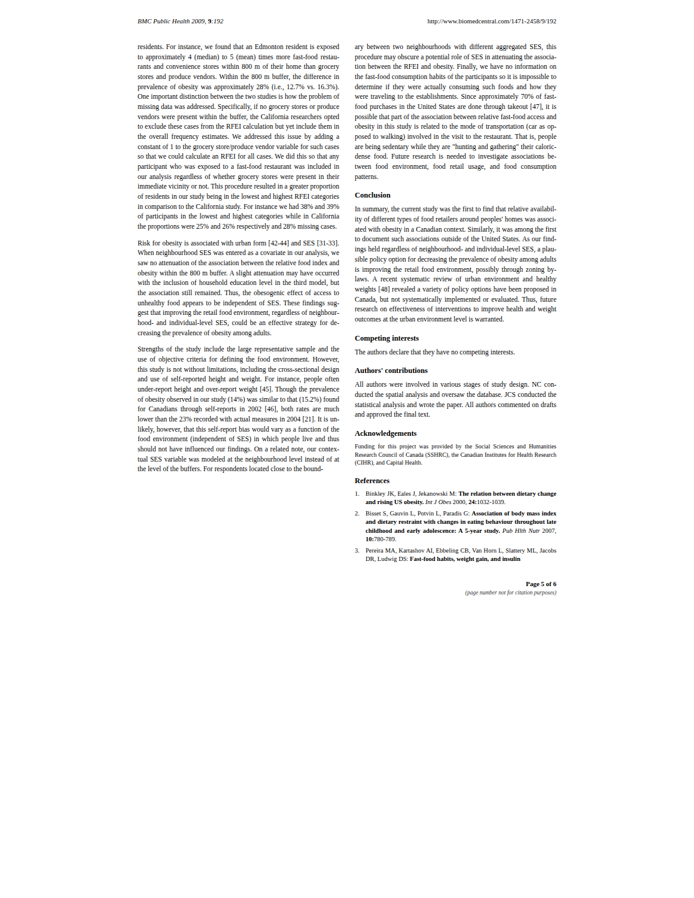BMC Public Health 2009, 9:192
http://www.biomedcentral.com/1471-2458/9/192
residents. For instance, we found that an Edmonton resident is exposed to approximately 4 (median) to 5 (mean) times more fast-food restaurants and convenience stores within 800 m of their home than grocery stores and produce vendors. Within the 800 m buffer, the difference in prevalence of obesity was approximately 28% (i.e., 12.7% vs. 16.3%). One important distinction between the two studies is how the problem of missing data was addressed. Specifically, if no grocery stores or produce vendors were present within the buffer, the California researchers opted to exclude these cases from the RFEI calculation but yet include them in the overall frequency estimates. We addressed this issue by adding a constant of 1 to the grocery store/produce vendor variable for such cases so that we could calculate an RFEI for all cases. We did this so that any participant who was exposed to a fast-food restaurant was included in our analysis regardless of whether grocery stores were present in their immediate vicinity or not. This procedure resulted in a greater proportion of residents in our study being in the lowest and highest RFEI categories in comparison to the California study. For instance we had 38% and 39% of participants in the lowest and highest categories while in California the proportions were 25% and 26% respectively and 28% missing cases.
Risk for obesity is associated with urban form [42-44] and SES [31-33]. When neighbourhood SES was entered as a covariate in our analysis, we saw no attenuation of the association between the relative food index and obesity within the 800 m buffer. A slight attenuation may have occurred with the inclusion of household education level in the third model, but the association still remained. Thus, the obesogenic effect of access to unhealthy food appears to be independent of SES. These findings suggest that improving the retail food environment, regardless of neighbourhood- and individual-level SES, could be an effective strategy for decreasing the prevalence of obesity among adults.
Strengths of the study include the large representative sample and the use of objective criteria for defining the food environment. However, this study is not without limitations, including the cross-sectional design and use of self-reported height and weight. For instance, people often under-report height and over-report weight [45]. Though the prevalence of obesity observed in our study (14%) was similar to that (15.2%) found for Canadians through self-reports in 2002 [46], both rates are much lower than the 23% recorded with actual measures in 2004 [21]. It is unlikely, however, that this self-report bias would vary as a function of the food environment (independent of SES) in which people live and thus should not have influenced our findings. On a related note, our contextual SES variable was modeled at the neighbourhood level instead of at the level of the buffers. For respondents located close to the bound-
ary between two neighbourhoods with different aggregated SES, this procedure may obscure a potential role of SES in attenuating the association between the RFEI and obesity. Finally, we have no information on the fast-food consumption habits of the participants so it is impossible to determine if they were actually consuming such foods and how they were traveling to the establishments. Since approximately 70% of fast-food purchases in the United States are done through takeout [47], it is possible that part of the association between relative fast-food access and obesity in this study is related to the mode of transportation (car as opposed to walking) involved in the visit to the restaurant. That is, people are being sedentary while they are "hunting and gathering" their caloric-dense food. Future research is needed to investigate associations between food environment, food retail usage, and food consumption patterns.
Conclusion
In summary, the current study was the first to find that relative availability of different types of food retailers around peoples' homes was associated with obesity in a Canadian context. Similarly, it was among the first to document such associations outside of the United States. As our findings held regardless of neighbourhood- and individual-level SES, a plausible policy option for decreasing the prevalence of obesity among adults is improving the retail food environment, possibly through zoning by-laws. A recent systematic review of urban environment and healthy weights [48] revealed a variety of policy options have been proposed in Canada, but not systematically implemented or evaluated. Thus, future research on effectiveness of interventions to improve health and weight outcomes at the urban environment level is warranted.
Competing interests
The authors declare that they have no competing interests.
Authors' contributions
All authors were involved in various stages of study design. NC conducted the spatial analysis and oversaw the database. JCS conducted the statistical analysis and wrote the paper. All authors commented on drafts and approved the final text.
Acknowledgements
Funding for this project was provided by the Social Sciences and Humanities Research Council of Canada (SSHRC), the Canadian Institutes for Health Research (CIHR), and Capital Health.
References
1. Binkley JK, Eales J, Jekanowski M: The relation between dietary change and rising US obesity. Int J Obes 2000, 24: 1032-1039.
2. Bisset S, Gauvin L, Potvin L, Paradis G: Association of body mass index and dietary restraint with changes in eating behaviour throughout late childhood and early adolescence: A 5-year study. Pub Hlth Nutr 2007, 10: 780-789.
3. Pereira MA, Kartashov AI, Ebbeling CB, Van Horn L, Slattery ML, Jacobs DR, Ludwig DS: Fast-food habits, weight gain, and insulin
Page 5 of 6
(page number not for citation purposes)